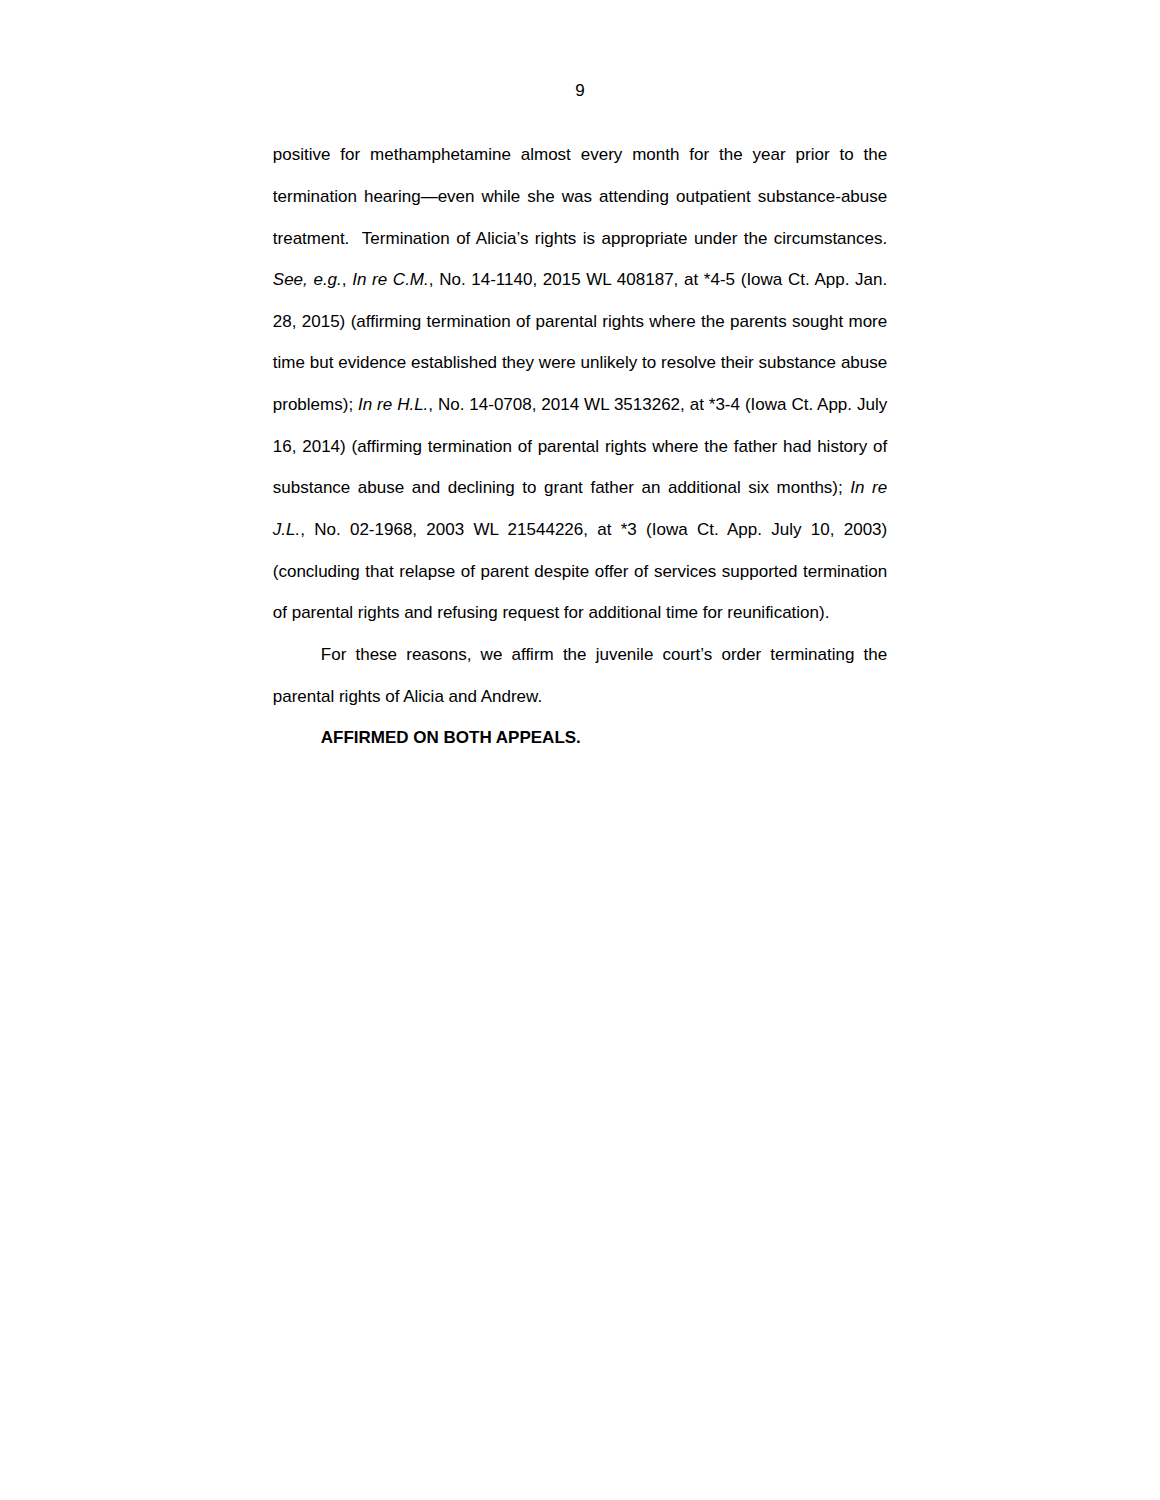9
positive for methamphetamine almost every month for the year prior to the termination hearing—even while she was attending outpatient substance-abuse treatment. Termination of Alicia’s rights is appropriate under the circumstances. See, e.g., In re C.M., No. 14-1140, 2015 WL 408187, at *4-5 (Iowa Ct. App. Jan. 28, 2015) (affirming termination of parental rights where the parents sought more time but evidence established they were unlikely to resolve their substance abuse problems); In re H.L., No. 14-0708, 2014 WL 3513262, at *3-4 (Iowa Ct. App. July 16, 2014) (affirming termination of parental rights where the father had history of substance abuse and declining to grant father an additional six months); In re J.L., No. 02-1968, 2003 WL 21544226, at *3 (Iowa Ct. App. July 10, 2003) (concluding that relapse of parent despite offer of services supported termination of parental rights and refusing request for additional time for reunification).
For these reasons, we affirm the juvenile court’s order terminating the parental rights of Alicia and Andrew.
AFFIRMED ON BOTH APPEALS.